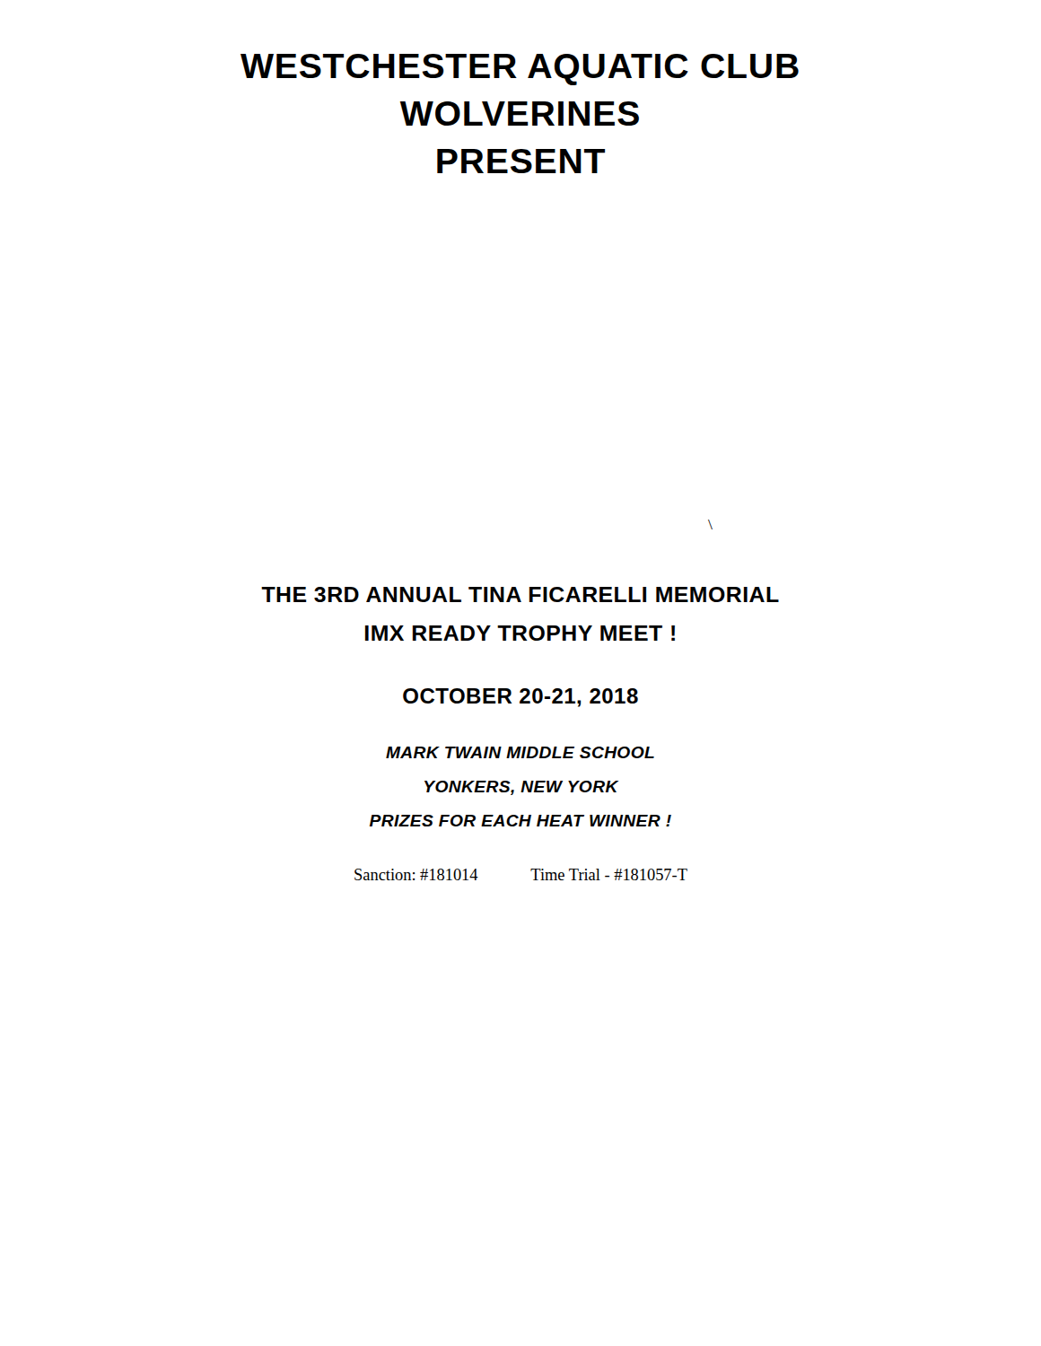Westchester Aquatic Club Wolverines Present
\
The 3rd Annual Tina Ficarelli Memorial IMX Ready Trophy Meet !
October 20-21, 2018
Mark Twain Middle School Yonkers, New York Prizes for each Heat Winner !
Sanction: #181014 Time Trial - #181057-T